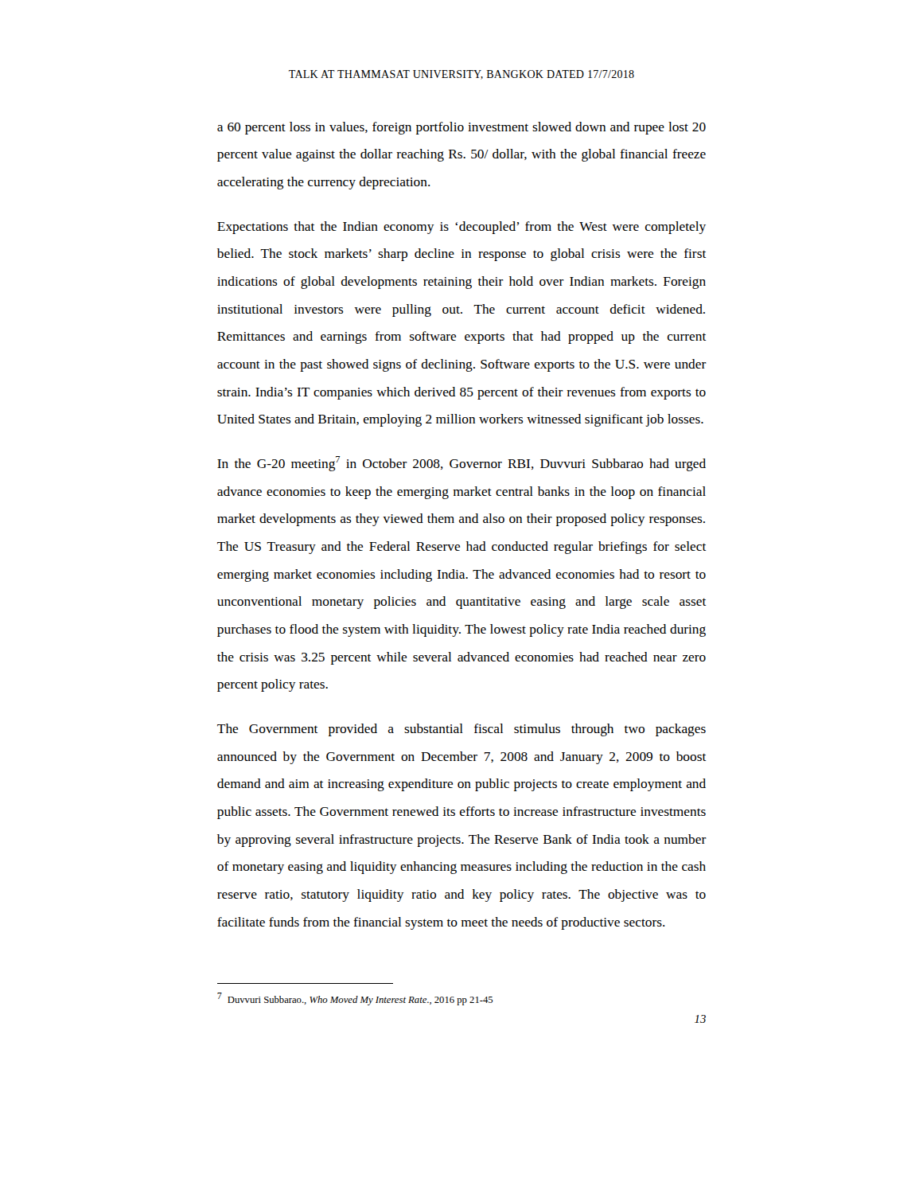Talk at Thammasat University, Bangkok dated 17/7/2018
a 60 percent loss in values, foreign portfolio investment slowed down and rupee lost 20 percent value against the dollar reaching Rs. 50/ dollar, with the global financial freeze accelerating the currency depreciation.
Expectations that the Indian economy is ‘decoupled’ from the West were completely belied. The stock markets’ sharp decline in response to global crisis were the first indications of global developments retaining their hold over Indian markets. Foreign institutional investors were pulling out. The current account deficit widened. Remittances and earnings from software exports that had propped up the current account in the past showed signs of declining. Software exports to the U.S. were under strain. India’s IT companies which derived 85 percent of their revenues from exports to United States and Britain, employing 2 million workers witnessed significant job losses.
In the G-20 meeting7 in October 2008, Governor RBI, Duvvuri Subbarao had urged advance economies to keep the emerging market central banks in the loop on financial market developments as they viewed them and also on their proposed policy responses. The US Treasury and the Federal Reserve had conducted regular briefings for select emerging market economies including India. The advanced economies had to resort to unconventional monetary policies and quantitative easing and large scale asset purchases to flood the system with liquidity. The lowest policy rate India reached during the crisis was 3.25 percent while several advanced economies had reached near zero percent policy rates.
The Government provided a substantial fiscal stimulus through two packages announced by the Government on December 7, 2008 and January 2, 2009 to boost demand and aim at increasing expenditure on public projects to create employment and public assets. The Government renewed its efforts to increase infrastructure investments by approving several infrastructure projects. The Reserve Bank of India took a number of monetary easing and liquidity enhancing measures including the reduction in the cash reserve ratio, statutory liquidity ratio and key policy rates. The objective was to facilitate funds from the financial system to meet the needs of productive sectors.
7 Duvvuri Subbarao., Who Moved My Interest Rate., 2016 pp 21-45
13